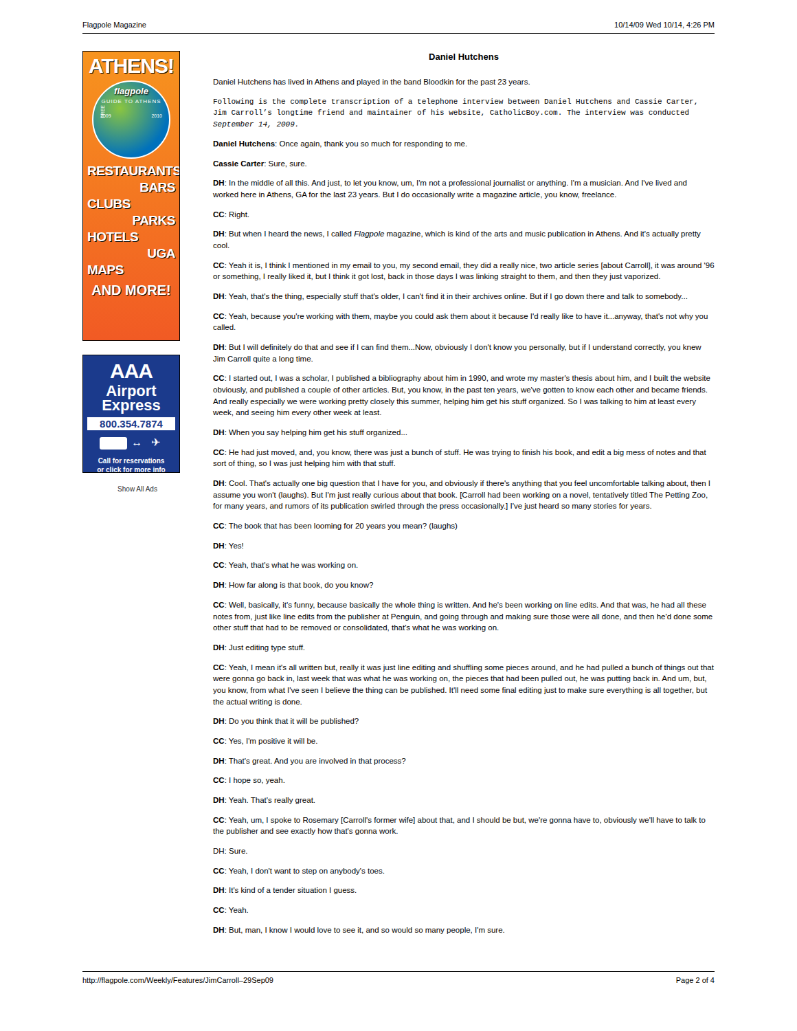Flagpole Magazine
10/14/09 Wed 10/14, 4:26 PM
ATHENS!
flagpole
GUIDE TO ATHENS
FREE
2009
2010
RESTAURANTS
BARS
CLUBS
PARKS
HOTELS
UGA
MAPS
AND MORE!
AAA
Airport
Express
800.354.7874
↔ ✈
Call for reservations
or click for more info
Show All Ads
Daniel Hutchens
Daniel Hutchens has lived in Athens and played in the band Bloodkin for the past 23 years.
Following is the complete transcription of a telephone interview between Daniel Hutchens and Cassie Carter, Jim Carroll’s longtime friend and maintainer of his website, CatholicBoy.com. The interview was conducted September 14, 2009.
Daniel Hutchens: Once again, thank you so much for responding to me.
Cassie Carter: Sure, sure.
DH: In the middle of all this. And just, to let you know, um, I'm not a professional journalist or anything. I'm a musician. And I've lived and worked here in Athens, GA for the last 23 years. But I do occasionally write a magazine article, you know, freelance.
CC: Right.
DH: But when I heard the news, I called Flagpole magazine, which is kind of the arts and music publication in Athens. And it's actually pretty cool.
CC: Yeah it is, I think I mentioned in my email to you, my second email, they did a really nice, two article series [about Carroll], it was around '96 or something, I really liked it, but I think it got lost, back in those days I was linking straight to them, and then they just vaporized.
DH: Yeah, that's the thing, especially stuff that's older, I can't find it in their archives online. But if I go down there and talk to somebody...
CC: Yeah, because you're working with them, maybe you could ask them about it because I'd really like to have it...anyway, that's not why you called.
DH: But I will definitely do that and see if I can find them...Now, obviously I don't know you personally, but if I understand correctly, you knew Jim Carroll quite a long time.
CC: I started out, I was a scholar, I published a bibliography about him in 1990, and wrote my master's thesis about him, and I built the website obviously, and published a couple of other articles. But, you know, in the past ten years, we've gotten to know each other and became friends. And really especially we were working pretty closely this summer, helping him get his stuff organized. So I was talking to him at least every week, and seeing him every other week at least.
DH: When you say helping him get his stuff organized...
CC: He had just moved, and, you know, there was just a bunch of stuff. He was trying to finish his book, and edit a big mess of notes and that sort of thing, so I was just helping him with that stuff.
DH: Cool. That's actually one big question that I have for you, and obviously if there's anything that you feel uncomfortable talking about, then I assume you won't (laughs). But I'm just really curious about that book. [Carroll had been working on a novel, tentatively titled The Petting Zoo, for many years, and rumors of its publication swirled through the press occasionally.] I've just heard so many stories for years.
CC: The book that has been looming for 20 years you mean? (laughs)
DH: Yes!
CC: Yeah, that's what he was working on.
DH: How far along is that book, do you know?
CC: Well, basically, it's funny, because basically the whole thing is written. And he's been working on line edits. And that was, he had all these notes from, just like line edits from the publisher at Penguin, and going through and making sure those were all done, and then he'd done some other stuff that had to be removed or consolidated, that's what he was working on.
DH: Just editing type stuff.
CC: Yeah, I mean it's all written but, really it was just line editing and shuffling some pieces around, and he had pulled a bunch of things out that were gonna go back in, last week that was what he was working on, the pieces that had been pulled out, he was putting back in. And um, but, you know, from what I've seen I believe the thing can be published. It'll need some final editing just to make sure everything is all together, but the actual writing is done.
DH: Do you think that it will be published?
CC: Yes, I'm positive it will be.
DH: That's great. And you are involved in that process?
CC: I hope so, yeah.
DH: Yeah. That's really great.
CC: Yeah, um, I spoke to Rosemary [Carroll's former wife] about that, and I should be but, we're gonna have to, obviously we'll have to talk to the publisher and see exactly how that's gonna work.
DH: Sure.
CC: Yeah, I don't want to step on anybody's toes.
DH: It's kind of a tender situation I guess.
CC: Yeah.
DH: But, man, I know I would love to see it, and so would so many people, I'm sure.
http://flagpole.com/Weekly/Features/JimCarroll–29Sep09
Page 2 of 4